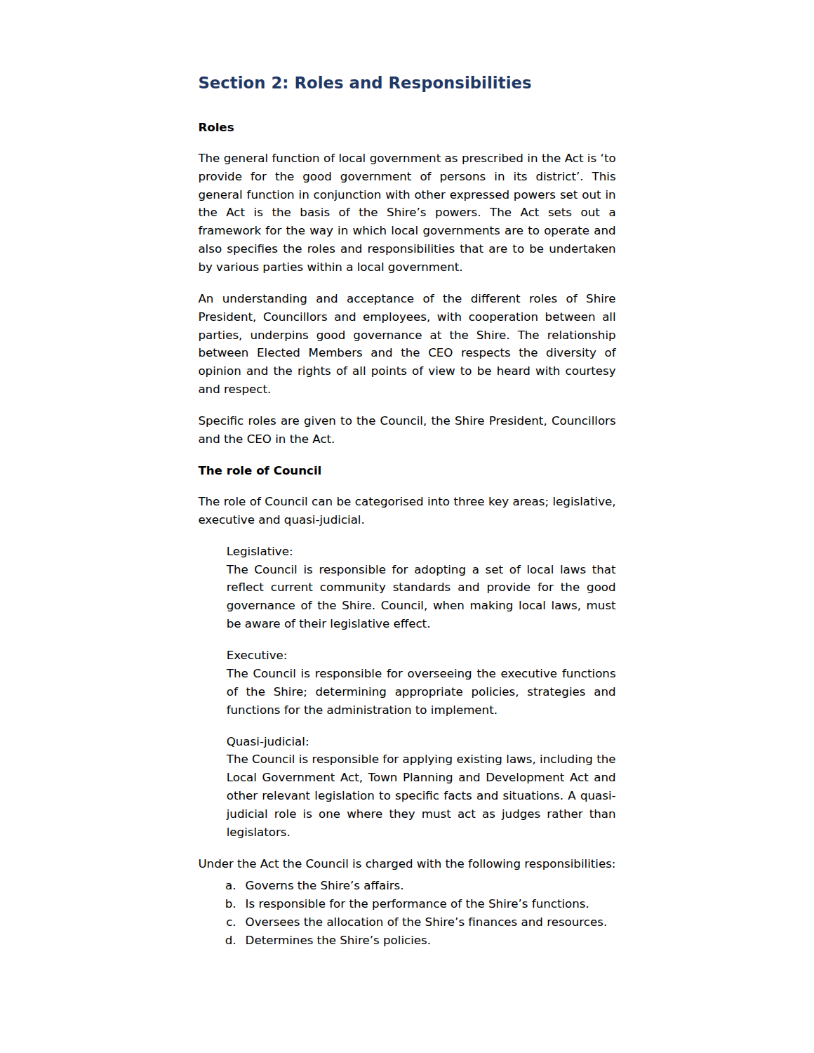Section 2: Roles and Responsibilities
Roles
The general function of local government as prescribed in the Act is ‘to provide for the good government of persons in its district’. This general function in conjunction with other expressed powers set out in the Act is the basis of the Shire’s powers. The Act sets out a framework for the way in which local governments are to operate and also specifies the roles and responsibilities that are to be undertaken by various parties within a local government.
An understanding and acceptance of the different roles of Shire President, Councillors and employees, with cooperation between all parties, underpins good governance at the Shire. The relationship between Elected Members and the CEO respects the diversity of opinion and the rights of all points of view to be heard with courtesy and respect.
Specific roles are given to the Council, the Shire President, Councillors and the CEO in the Act.
The role of Council
The role of Council can be categorised into three key areas; legislative, executive and quasi-judicial.
Legislative:
The Council is responsible for adopting a set of local laws that reflect current community standards and provide for the good governance of the Shire. Council, when making local laws, must be aware of their legislative effect.
Executive:
The Council is responsible for overseeing the executive functions of the Shire; determining appropriate policies, strategies and functions for the administration to implement.
Quasi-judicial:
The Council is responsible for applying existing laws, including the Local Government Act, Town Planning and Development Act and other relevant legislation to specific facts and situations. A quasi-judicial role is one where they must act as judges rather than legislators.
Under the Act the Council is charged with the following responsibilities:
Governs the Shire’s affairs.
Is responsible for the performance of the Shire’s functions.
Oversees the allocation of the Shire’s finances and resources.
Determines the Shire’s policies.